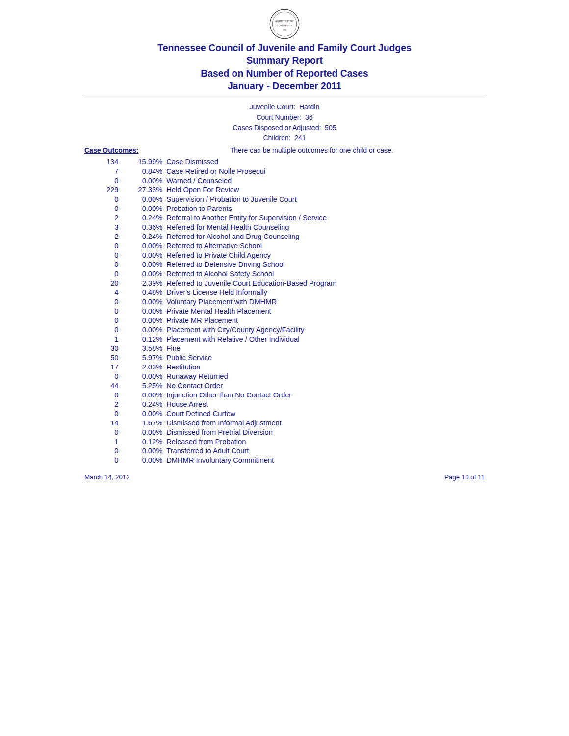Tennessee Council of Juvenile and Family Court Judges Summary Report Based on Number of Reported Cases January - December 2011
Juvenile Court: Hardin Court Number: 36 Cases Disposed or Adjusted: 505 Children: 241
Case Outcomes: There can be multiple outcomes for one child or case.
| 134 | 15.99% | Case Dismissed |
| 7 | 0.84% | Case Retired or Nolle Prosequi |
| 0 | 0.00% | Warned / Counseled |
| 229 | 27.33% | Held Open For Review |
| 0 | 0.00% | Supervision / Probation to Juvenile Court |
| 0 | 0.00% | Probation to Parents |
| 2 | 0.24% | Referral to Another Entity for Supervision / Service |
| 3 | 0.36% | Referred for Mental Health Counseling |
| 2 | 0.24% | Referred for Alcohol and Drug Counseling |
| 0 | 0.00% | Referred to Alternative School |
| 0 | 0.00% | Referred to Private Child Agency |
| 0 | 0.00% | Referred to Defensive Driving School |
| 0 | 0.00% | Referred to Alcohol Safety School |
| 20 | 2.39% | Referred to Juvenile Court Education-Based Program |
| 4 | 0.48% | Driver's License Held Informally |
| 0 | 0.00% | Voluntary Placement with DMHMR |
| 0 | 0.00% | Private Mental Health Placement |
| 0 | 0.00% | Private MR Placement |
| 0 | 0.00% | Placement with City/County Agency/Facility |
| 1 | 0.12% | Placement with Relative / Other Individual |
| 30 | 3.58% | Fine |
| 50 | 5.97% | Public Service |
| 17 | 2.03% | Restitution |
| 0 | 0.00% | Runaway Returned |
| 44 | 5.25% | No Contact Order |
| 0 | 0.00% | Injunction Other than No Contact Order |
| 2 | 0.24% | House Arrest |
| 0 | 0.00% | Court Defined Curfew |
| 14 | 1.67% | Dismissed from Informal Adjustment |
| 0 | 0.00% | Dismissed from Pretrial Diversion |
| 1 | 0.12% | Released from Probation |
| 0 | 0.00% | Transferred to Adult Court |
| 0 | 0.00% | DMHMR Involuntary Commitment |
March 14, 2012 Page 10 of 11